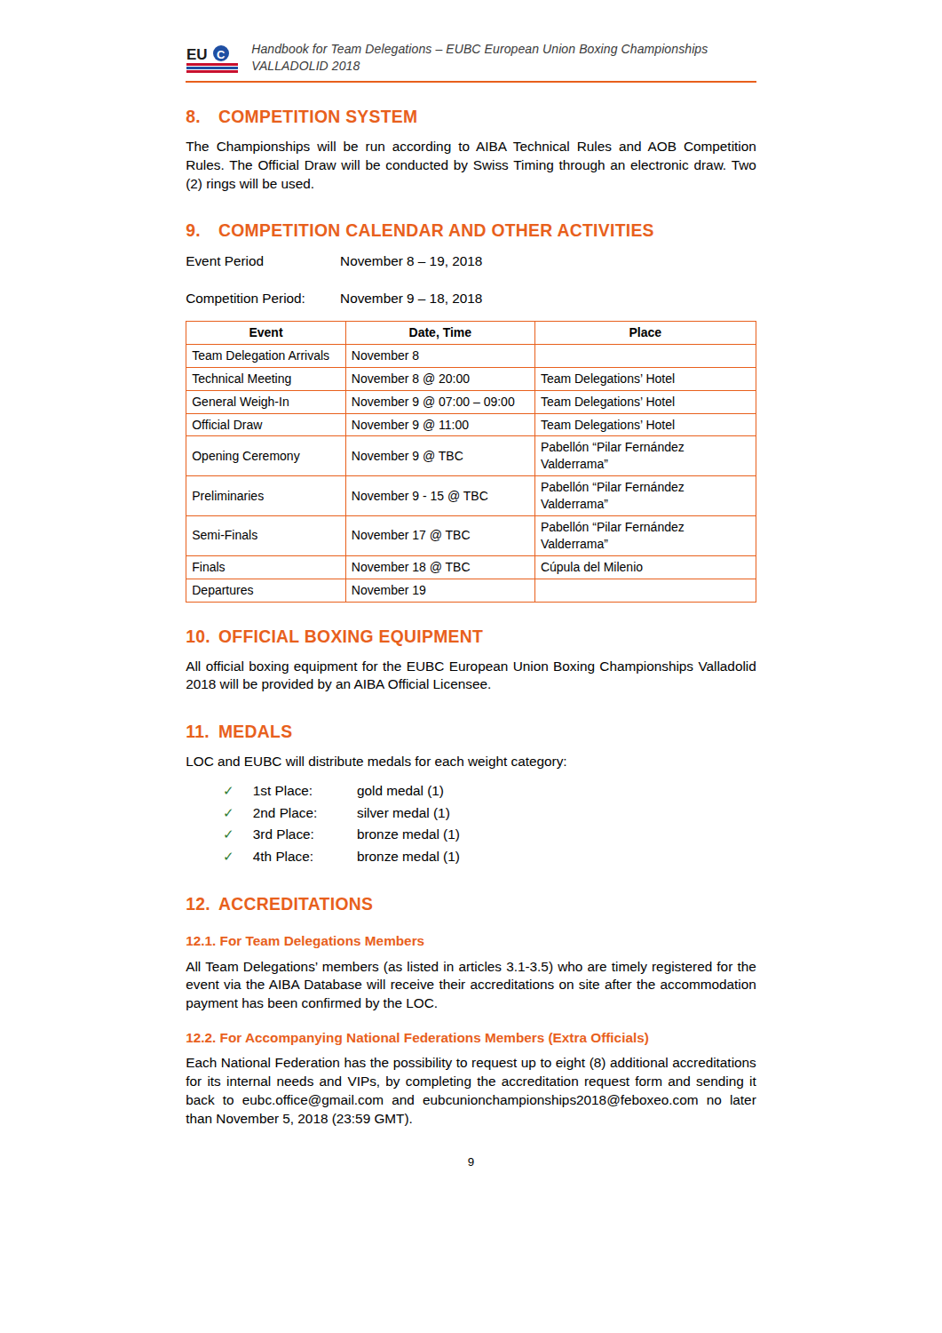EU C
Handbook for Team Delegations – EUBC European Union Boxing Championships VALLADOLID 2018
8. COMPETITION SYSTEM
The Championships will be run according to AIBA Technical Rules and AOB Competition Rules. The Official Draw will be conducted by Swiss Timing through an electronic draw. Two (2) rings will be used.
9. COMPETITION CALENDAR AND OTHER ACTIVITIES
Event Period November 8 – 19, 2018
Competition Period: November 9 – 18, 2018
| Event | Date, Time | Place |
| --- | --- | --- |
| Team Delegation Arrivals | November 8 | |
| Technical Meeting | November 8 @ 20:00 | Team Delegations’ Hotel |
| General Weigh-In | November 9 @ 07:00 – 09:00 | Team Delegations’ Hotel |
| Official Draw | November 9 @ 11:00 | Team Delegations’ Hotel |
| Opening Ceremony | November 9 @ TBC | Pabellón “Pilar Fernández Valderrama” |
| Preliminaries | November 9 - 15 @ TBC | Pabellón “Pilar Fernández Valderrama” |
| Semi-Finals | November 17 @ TBC | Pabellón “Pilar Fernández Valderrama” |
| Finals | November 18 @ TBC | Cúpula del Milenio |
| Departures | November 19 | |
10. OFFICIAL BOXING EQUIPMENT
All official boxing equipment for the EUBC European Union Boxing Championships Valladolid 2018 will be provided by an AIBA Official Licensee.
11. MEDALS
LOC and EUBC will distribute medals for each weight category:
✓1st Place: gold medal (1)
✓2nd Place: silver medal (1)
✓3rd Place: bronze medal (1)
✓4th Place: bronze medal (1)
12. ACCREDITATIONS
12.1. For Team Delegations Members
All Team Delegations’ members (as listed in articles 3.1-3.5) who are timely registered for the event via the AIBA Database will receive their accreditations on site after the accommodation payment has been confirmed by the LOC.
12.2. For Accompanying National Federations Members (Extra Officials)
Each National Federation has the possibility to request up to eight (8) additional accreditations for its internal needs and VIPs, by completing the accreditation request form and sending it back to eubc.office@gmail.com and eubcunionchampionships2018@feboxeo.com no later than November 5, 2018 (23:59 GMT).
9